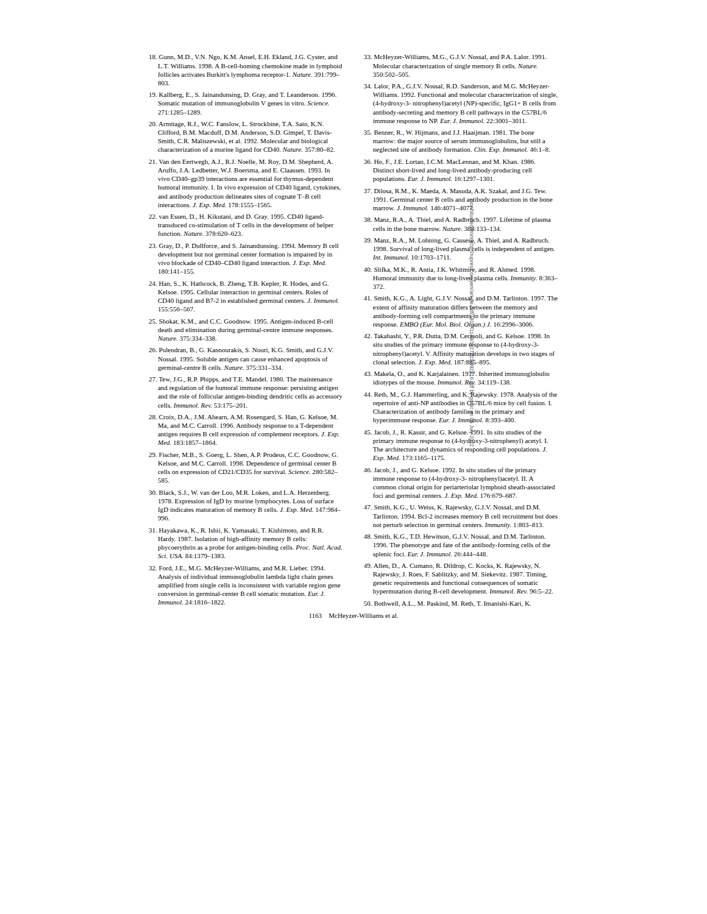Downloaded from http://rupress.org/jem/article-pdf/191/7/1149/1127423/992316.pdf by guest on 05 July 2022
Gunn, M.D., V.N. Ngo, K.M. Ansel, E.H. Ekland, J.G. Cyster, and L.T. Williams. 1998. A B-cell-homing chemokine made in lymphoid follicles activates Burkitt's lymphoma receptor-1. Nature. 391:799–803.
Kallberg, E., S. Jainandunsing, D. Gray, and T. Leanderson. 1996. Somatic mutation of immunoglobulin V genes in vitro. Science. 271:1285–1289.
Armitage, R.J., W.C. Fanslow, L. Strockbine, T.A. Sato, K.N. Clifford, B.M. Macduff, D.M. Anderson, S.D. Gimpel, T. Davis-Smith, C.R. Maliszewski, et al. 1992. Molecular and biological characterization of a murine ligand for CD40. Nature. 357:80–82.
Van den Eertwegh, A.J., R.J. Noelle, M. Roy, D.M. Shepherd, A. Aruffo, J.A. Ledbetter, W.J. Boersma, and E. Claassen. 1993. In vivo CD40–gp39 interactions are essential for thymus-dependent humoral immunity. I. In vivo expression of CD40 ligand, cytokines, and antibody production delineates sites of cognate T–B cell interactions. J. Exp. Med. 178:1555–1565.
van Essen, D., H. Kikutani, and D. Gray. 1995. CD40 ligand-transduced co-stimulation of T cells in the development of helper function. Nature. 378:620–623.
Gray, D., P. Dullforce, and S. Jainandunsing. 1994. Memory B cell development but not germinal center formation is impaired by in vivo blockade of CD40–CD40 ligand interaction. J. Exp. Med. 180:141–155.
Han, S., K. Hathcock, B. Zheng, T.B. Kepler, R. Hodes, and G. Kelsoe. 1995. Cellular interaction in germinal centers. Roles of CD40 ligand and B7-2 in established germinal centers. J. Immunol. 155:556–567.
Shokat, K.M., and C.C. Goodnow. 1995. Antigen-induced B-cell death and elimination during germinal-centre immune responses. Nature. 375:334–338.
Pulendran, B., G. Kannourakis, S. Nouri, K.G. Smith, and G.J.V. Nossal. 1995. Soluble antigen can cause enhanced apoptosis of germinal-centre B cells. Nature. 375:331–334.
Tew, J.G., R.P. Phipps, and T.E. Mandel. 1980. The maintenance and regulation of the humoral immune response: persisting antigen and the role of follicular antigen-binding dendritic cells as accessory cells. Immunol. Rev. 53:175–201.
Croix, D.A., J.M. Ahearn, A.M. Rosengard, S. Han, G. Kelsoe, M. Ma, and M.C. Carroll. 1996. Antibody response to a T-dependent antigen requires B cell expression of complement receptors. J. Exp. Med. 183:1857–1864.
Fischer, M.B., S. Goerg, L. Shen, A.P. Prodeus, C.C. Goodnow, G. Kelsoe, and M.C. Carroll. 1998. Dependence of germinal center B cells on expression of CD21/CD35 for survival. Science. 280:582–585.
Black, S.J., W. van der Loo, M.R. Loken, and L.A. Herzenberg. 1978. Expression of IgD by murine lymphocytes. Loss of surface IgD indicates maturation of memory B cells. J. Exp. Med. 147:984–996.
Hayakawa, K., R. Ishii, K. Yamasaki, T. Kishimoto, and R.R. Hardy. 1987. Isolation of high-affinity memory B cells: phycoerythrin as a probe for antigen-binding cells. Proc. Natl. Acad. Sci. USA. 84:1379–1383.
Ford, J.E., M.G. McHeyzer-Williams, and M.R. Lieber. 1994. Analysis of individual immunoglobulin lambda light chain genes amplified from single cells is inconsistent with variable region gene conversion in germinal-center B cell somatic mutation. Eur. J. Immunol. 24:1816–1822.
McHeyzer-Williams, M.G., G.J.V. Nossal, and P.A. Lalor. 1991. Molecular characterization of single memory B cells. Nature. 350:502–505.
Lalor, P.A., G.J.V. Nossal, R.D. Sanderson, and M.G. McHeyzer-Williams. 1992. Functional and molecular characterization of single, (4-hydroxy-3- nitrophenyl)acetyl (NP)-specific, IgG1+ B cells from antibody-secreting and memory B cell pathways in the C57BL/6 immune response to NP. Eur. J. Immunol. 22:3001–3011.
Benner, R., W. Hijmans, and J.J. Haaijman. 1981. The bone marrow: the major source of serum immunoglobulins, but still a neglected site of antibody formation. Clin. Exp. Immunol. 46:1–8.
Ho, F., J.E. Lortan, I.C.M. MacLennan, and M. Khan. 1986. Distinct short-lived and long-lived antibody-producing cell populations. Eur. J. Immunol. 16:1297–1301.
Dilosa, R.M., K. Maeda, A. Masuda, A.K. Szakal, and J.G. Tew. 1991. Germinal center B cells and antibody production in the bone marrow. J. Immunol. 146:4071–4077.
Manz, R.A., A. Thiel, and A. Radbruch. 1997. Lifetime of plasma cells in the bone marrow. Nature. 388:133–134.
Manz, R.A., M. Lohning, G. Cassese, A. Thiel, and A. Radbruch. 1998. Survival of long-lived plasma cells is independent of antigen. Int. Immunol. 10:1703–1711.
Slifka, M.K., R. Antia, J.K. Whitmire, and R. Ahmed. 1998. Humoral immunity due to long-lived plasma cells. Immunity. 8:363–372.
Smith, K.G., A. Light, G.J.V. Nossal, and D.M. Tarlinton. 1997. The extent of affinity maturation differs between the memory and antibody-forming cell compartments in the primary immune response. EMBO (Eur. Mol. Biol. Organ.) J. 16:2996–3006.
Takahashi, Y., P.R. Dutta, D.M. Cerasoli, and G. Kelsoe. 1998. In situ studies of the primary immune response to (4-hydroxy-3-nitrophenyl)acetyl. V. Affinity maturation develops in two stages of clonal selection. J. Exp. Med. 187:885–895.
Makela, O., and K. Karjalainen. 1977. Inherited immunoglobulin idiotypes of the mouse. Immunol. Rev. 34:119–138.
Reth, M., G.J. Hammerling, and K. Rajewsky. 1978. Analysis of the repertoire of anti-NP antibodies in C57BL/6 mice by cell fusion. I. Characterization of antibody families in the primary and hyperimmune response. Eur. J. Immunol. 8:393–400.
Jacob, J., R. Kassir, and G. Kelsoe. 1991. In situ studies of the primary immune response to (4-hydroxy-3-nitrophenyl) acetyl. I. The architecture and dynamics of responding cell populations. J. Exp. Med. 173:1165–1175.
Jacob, J., and G. Kelsoe. 1992. In situ studies of the primary immune response to (4-hydroxy-3- nitrophenyl)acetyl. II. A common clonal origin for periarteriolar lymphoid sheath-associated foci and germinal centers. J. Exp. Med. 176:679–687.
Smith, K.G., U. Weiss, K. Rajewsky, G.J.V. Nossal, and D.M. Tarlinton. 1994. Bcl-2 increases memory B cell recruitment but does not perturb selection in germinal centers. Immunity. 1:803–813.
Smith, K.G., T.D. Hewitson, G.J.V. Nossal, and D.M. Tarlinton. 1996. The phenotype and fate of the antibody-forming cells of the splenic foci. Eur. J. Immunol. 26:444–448.
Allen, D., A. Cumano, R. Dildrop, C. Kocks, K. Rajewsky, N. Rajewsky, J. Roes, F. Sablitzky, and M. Siekevitz. 1987. Timing, genetic requirements and functional consequences of somatic hypermutation during B-cell development. Immunol. Rev. 96:5–22.
Bothwell, A.L., M. Paskind, M. Reth, T. Imanishi-Kari, K.
1163 McHeyzer-Williams et al.